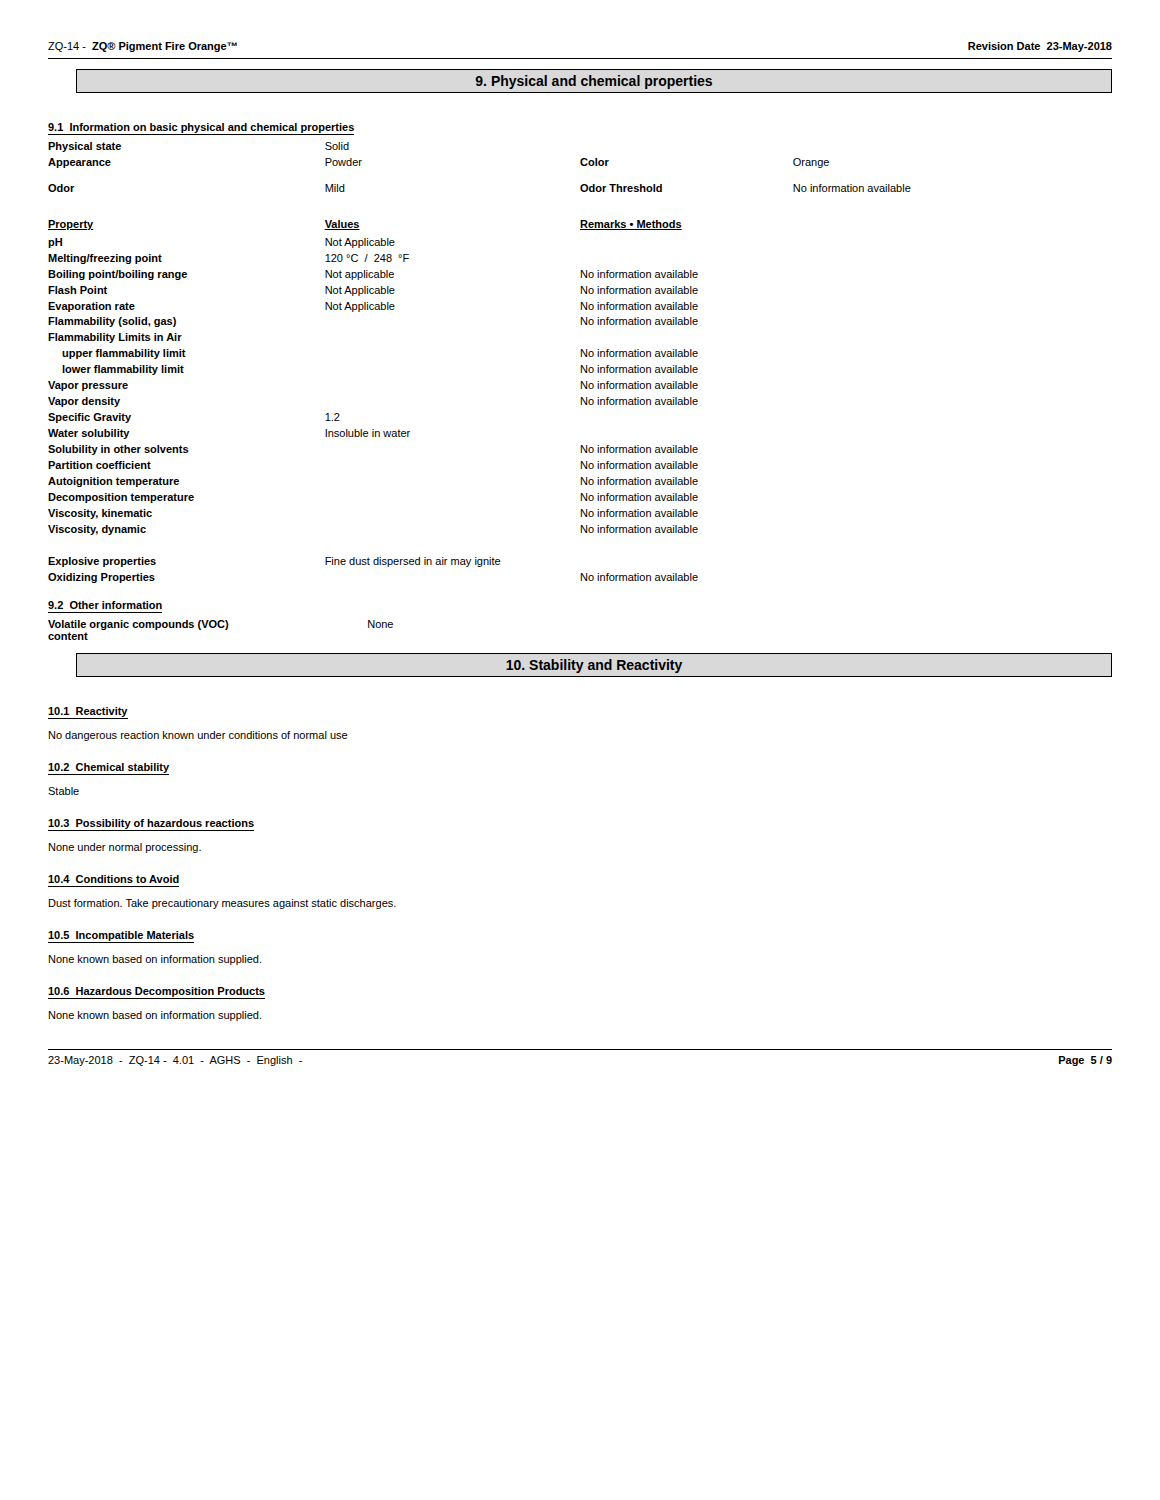ZQ-14 - ZQ® Pigment Fire Orange™
Revision Date 23-May-2018
9. Physical and chemical properties
9.1 Information on basic physical and chemical properties
| Physical state | Solid | | |
| Appearance | Powder | Color | Orange |
| Odor | Mild | Odor Threshold | No information available |
| Property | Values | Remarks • Methods |
| pH | Not Applicable | |
| Melting/freezing point | 120 °C / 248 °F | |
| Boiling point/boiling range | Not applicable | No information available |
| Flash Point | Not Applicable | No information available |
| Evaporation rate | Not Applicable | No information available |
| Flammability (solid, gas) | | No information available |
| Flammability Limits in Air | | |
| upper flammability limit | | No information available |
| lower flammability limit | | No information available |
| Vapor pressure | | No information available |
| Vapor density | | No information available |
| Specific Gravity | 1.2 | |
| Water solubility | Insoluble in water | |
| Solubility in other solvents | | No information available |
| Partition coefficient | | No information available |
| Autoignition temperature | | No information available |
| Decomposition temperature | | No information available |
| Viscosity, kinematic | | No information available |
| Viscosity, dynamic | | No information available |
| Explosive properties | Fine dust dispersed in air may ignite |
| Oxidizing Properties | | No information available |
9.2 Other information
| Volatile organic compounds (VOC) content | None |
10. Stability and Reactivity
10.1 Reactivity
No dangerous reaction known under conditions of normal use
10.2 Chemical stability
Stable
10.3 Possibility of hazardous reactions
None under normal processing.
10.4 Conditions to Avoid
Dust formation. Take precautionary measures against static discharges.
10.5 Incompatible Materials
None known based on information supplied.
10.6 Hazardous Decomposition Products
None known based on information supplied.
23-May-2018 - ZQ-14 - 4.01 - AGHS - English -
Page 5 / 9